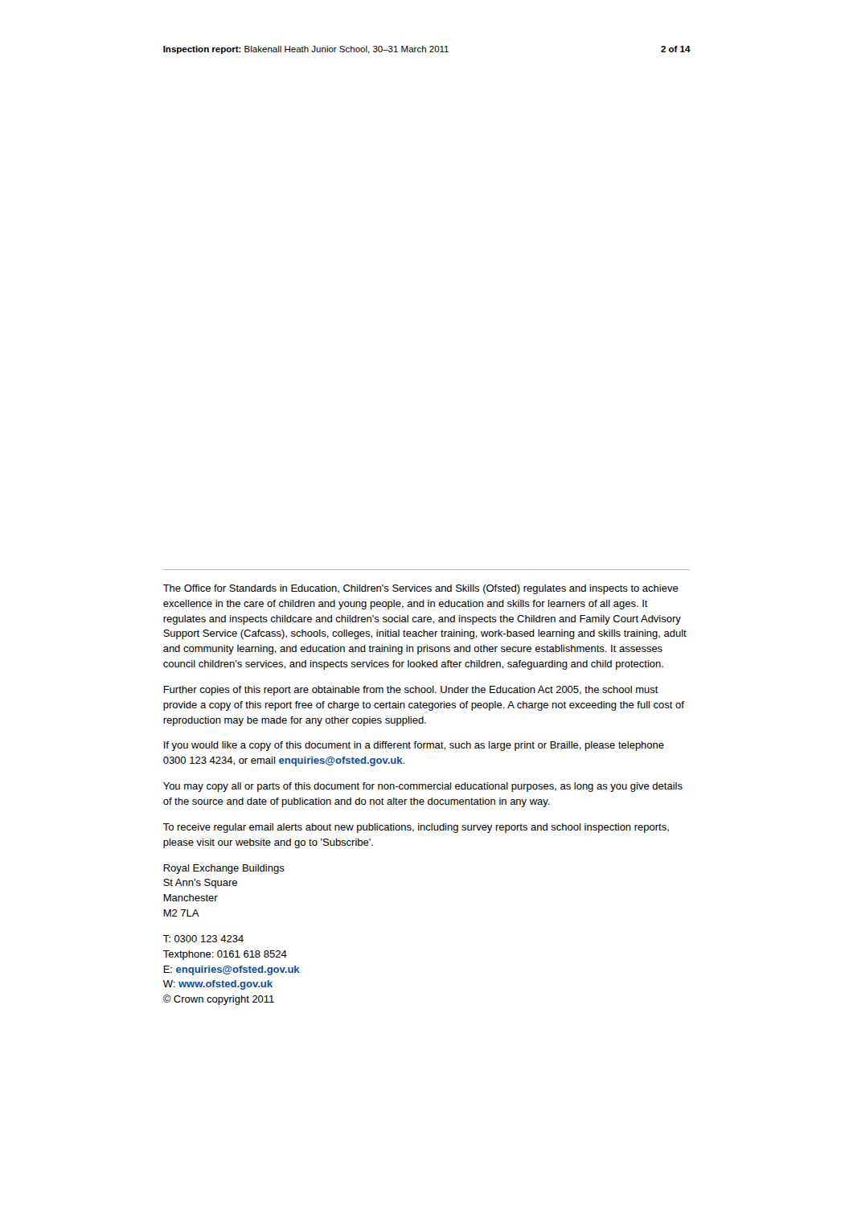Inspection report: Blakenall Heath Junior School, 30–31 March 2011
2 of 14
The Office for Standards in Education, Children's Services and Skills (Ofsted) regulates and inspects to achieve excellence in the care of children and young people, and in education and skills for learners of all ages. It regulates and inspects childcare and children's social care, and inspects the Children and Family Court Advisory Support Service (Cafcass), schools, colleges, initial teacher training, work-based learning and skills training, adult and community learning, and education and training in prisons and other secure establishments. It assesses council children's services, and inspects services for looked after children, safeguarding and child protection.
Further copies of this report are obtainable from the school. Under the Education Act 2005, the school must provide a copy of this report free of charge to certain categories of people. A charge not exceeding the full cost of reproduction may be made for any other copies supplied.
If you would like a copy of this document in a different format, such as large print or Braille, please telephone 0300 123 4234, or email enquiries@ofsted.gov.uk.
You may copy all or parts of this document for non-commercial educational purposes, as long as you give details of the source and date of publication and do not alter the documentation in any way.
To receive regular email alerts about new publications, including survey reports and school inspection reports, please visit our website and go to 'Subscribe'.
Royal Exchange Buildings
St Ann's Square
Manchester
M2 7LA
T: 0300 123 4234
Textphone: 0161 618 8524
E: enquiries@ofsted.gov.uk
W: www.ofsted.gov.uk
© Crown copyright 2011